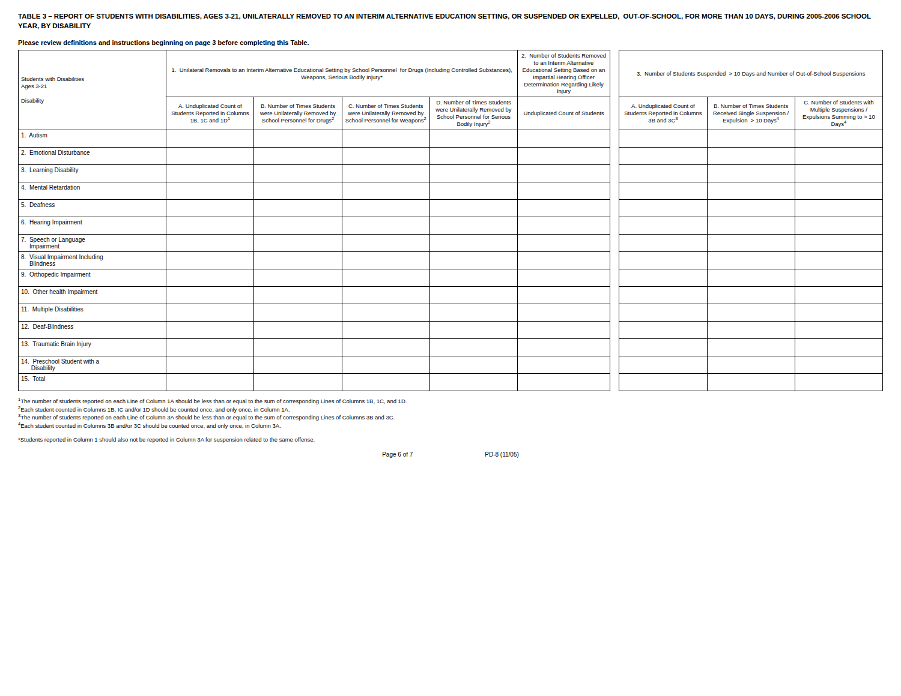Table 3 – Report of Students with Disabilities, Ages 3-21, Unilaterally Removed to an Interim Alternative Education Setting, or Suspended or Expelled, Out-of-School, for More Than 10 Days, During 2005-2006 School Year, by Disability
Please review definitions and instructions beginning on page 3 before completing this Table.
| Students with Disabilities Ages 3-21 Disability | 1. Unilateral Removals to an Interim Alternative Educational Setting by School Personnel for Drugs (Including Controlled Substances), Weapons, Serious Bodily Injury* | 2. Number of Students Removed to an Interim Alternative Educational Setting Based on an Impartial Hearing Officer Determination Regarding Likely Injury | | 3. Number of Students Suspended > 10 Days and Number of Out-of-School Suspensions |
| --- | --- | --- | --- | --- |
| A. Unduplicated Count of Students Reported in Columns 1B, 1C and 1D 1 | B. Number of Times Students were Unilaterally Removed by School Personnel for Drugs 2 | C. Number of Times Students were Unilaterally Removed by School Personnel for Weapons 2 | D. Number of Times Students were Unilaterally Removed by School Personnel for Serious Bodily Injury 2 | Unduplicated Count of Students | A. Unduplicated Count of Students Reported in Columns 3B and 3C 3 | B. Number of Times Students Received Single Suspension / Expulsion > 10 Days 4 | C. Number of Students with Multiple Suspensions / Expulsions Summing to > 10 Days 4 |
| 1. Autism | | | | | | | | | |
| 2. Emotional Disturbance | | | | | | | | | |
| 3. Learning Disability | | | | | | | | | |
| 4. Mental Retardation | | | | | | | | | |
| 5. Deafness | | | | | | | | | |
| 6. Hearing Impairment | | | | | | | | | |
| 7. Speech or Language Impairment | | | | | | | | | |
| 8. Visual Impairment Including Blindness | | | | | | | | | |
| 9. Orthopedic Impairment | | | | | | | | | |
| 10. Other health Impairment | | | | | | | | | |
| 11. Multiple Disabilities | | | | | | | | | |
| 12. Deaf-Blindness | | | | | | | | | |
| 13. Traumatic Brain Injury | | | | | | | | | |
| 14. Preschool Student with a Disability | | | | | | | | | |
| 15. Total | | | | | | | | | |
1The number of students reported on each Line of Column 1A should be less than or equal to the sum of corresponding Lines of Columns 1B, 1C, and 1D.
2Each student counted in Columns 1B, IC and/or 1D should be counted once, and only once, in Column 1A.
3The number of students reported on each Line of Column 3A should be less than or equal to the sum of corresponding Lines of Columns 3B and 3C.
4Each student counted in Columns 3B and/or 3C should be counted once, and only once, in Column 3A.
*Students reported in Column 1 should also not be reported in Column 3A for suspension related to the same offense.
Page 6 of 7 PD-8 (11/05)